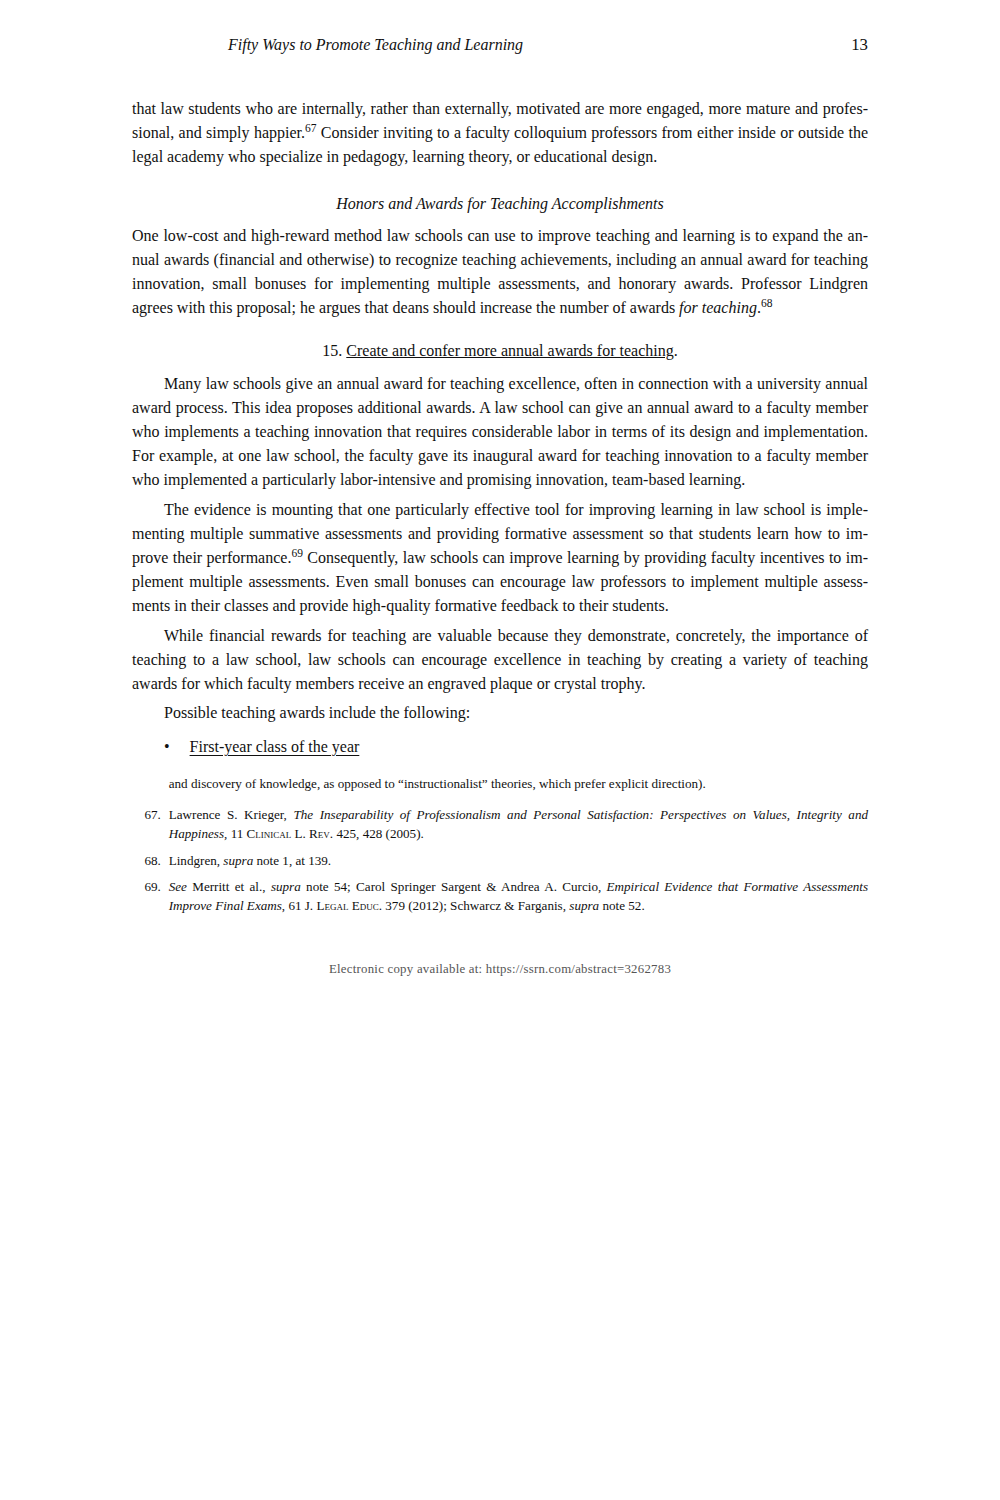Fifty Ways to Promote Teaching and Learning
13
that law students who are internally, rather than externally, motivated are more engaged, more mature and professional, and simply happier.67 Consider inviting to a faculty colloquium professors from either inside or outside the legal academy who specialize in pedagogy, learning theory, or educational design.
Honors and Awards for Teaching Accomplishments
One low-cost and high-reward method law schools can use to improve teaching and learning is to expand the annual awards (financial and otherwise) to recognize teaching achievements, including an annual award for teaching innovation, small bonuses for implementing multiple assessments, and honorary awards. Professor Lindgren agrees with this proposal; he argues that deans should increase the number of awards for teaching.68
15. Create and confer more annual awards for teaching.
Many law schools give an annual award for teaching excellence, often in connection with a university annual award process. This idea proposes additional awards. A law school can give an annual award to a faculty member who implements a teaching innovation that requires considerable labor in terms of its design and implementation. For example, at one law school, the faculty gave its inaugural award for teaching innovation to a faculty member who implemented a particularly labor-intensive and promising innovation, team-based learning.
The evidence is mounting that one particularly effective tool for improving learning in law school is implementing multiple summative assessments and providing formative assessment so that students learn how to improve their performance.69 Consequently, law schools can improve learning by providing faculty incentives to implement multiple assessments. Even small bonuses can encourage law professors to implement multiple assessments in their classes and provide high-quality formative feedback to their students.
While financial rewards for teaching are valuable because they demonstrate, concretely, the importance of teaching to a law school, law schools can encourage excellence in teaching by creating a variety of teaching awards for which faculty members receive an engraved plaque or crystal trophy.
Possible teaching awards include the following:
First-year class of the year
and discovery of knowledge, as opposed to “instructionalist” theories, which prefer explicit direction).
67. Lawrence S. Krieger, The Inseparability of Professionalism and Personal Satisfaction: Perspectives on Values, Integrity and Happiness, 11 Clinical L. Rev. 425, 428 (2005).
68. Lindgren, supra note 1, at 139.
69. See Merritt et al., supra note 54; Carol Springer Sargent & Andrea A. Curcio, Empirical Evidence that Formative Assessments Improve Final Exams, 61 J. Legal Educ. 379 (2012); Schwarcz & Farganis, supra note 52.
Electronic copy available at: https://ssrn.com/abstract=3262783